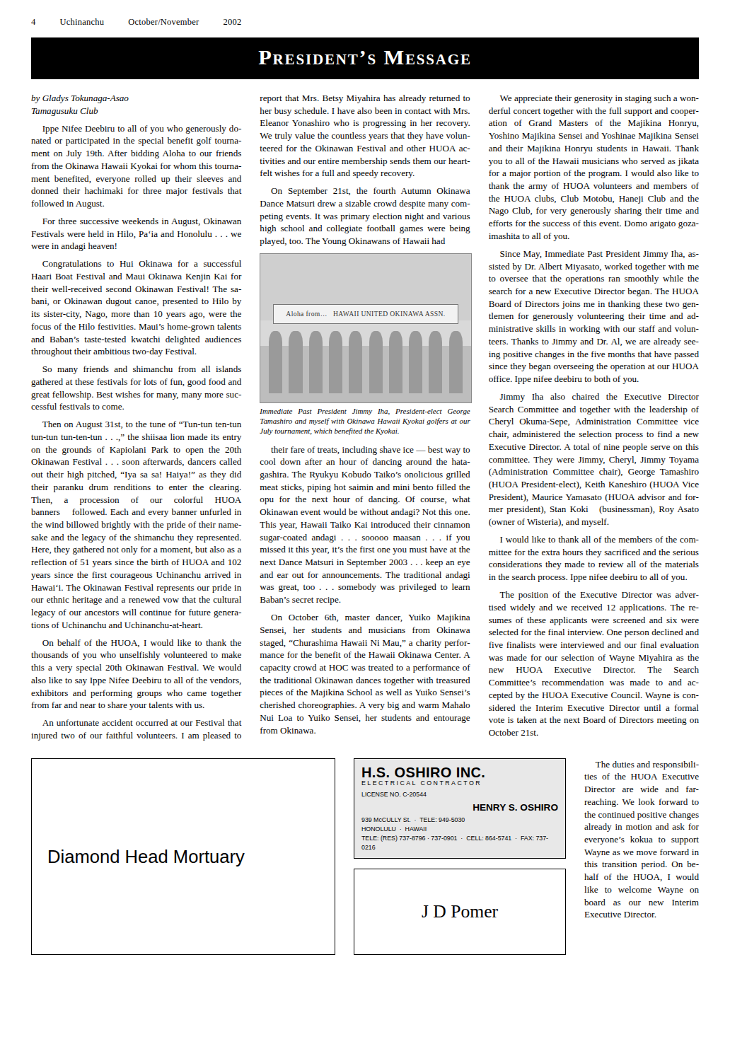4 Uchinanchu October/November 2002
President’s Message
by Gladys Tokunaga-Asao
Tamagusuku Club
Ippe Nifee Deebiru to all of you who generously donated or participated in the special benefit golf tournament on July 19th. After bidding Aloha to our friends from the Okinawa Hawaii Kyokai for whom this tournament benefited, everyone rolled up their sleeves and donned their hachimaki for three major festivals that followed in August.
For three successive weekends in August, Okinawan Festivals were held in Hilo, Pa‘ia and Honolulu . . . we were in andagi heaven!
Congratulations to Hui Okinawa for a successful Haari Boat Festival and Maui Okinawa Kenjin Kai for their well-received second Okinawan Festival! The sabani, or Okinawan dugout canoe, presented to Hilo by its sister-city, Nago, more than 10 years ago, were the focus of the Hilo festivities. Maui’s home-grown talents and Baban’s taste-tested kwatchi delighted audiences throughout their ambitious two-day Festival.
So many friends and shimanchu from all islands gathered at these festivals for lots of fun, good food and great fellowship. Best wishes for many, many more successful festivals to come.
Then on August 31st, to the tune of “Tun-tun ten-tun tun-tun tun-ten-tun . . .,” the shiisaa lion made its entry on the grounds of Kapiolani Park to open the 20th Okinawan Festival . . . soon afterwards, dancers called out their high pitched, “Iya sa sa! Haiya!” as they did their paranku drum renditions to enter the clearing. Then, a procession of our colorful HUOA banners followed. Each and every banner unfurled in the wind billowed brightly with the pride of their namesake and the legacy of the shimanchu they represented. Here, they gathered not only for a moment, but also as a reflection of 51 years since the birth of HUOA and 102 years since the first courageous Uchinanchu arrived in Hawai‘i. The Okinawan Festival represents our pride in our ethnic heritage and a renewed vow that the cultural legacy of our ancestors will continue for future generations of Uchinanchu and Uchinanchu-at-heart.
On behalf of the HUOA, I would like to thank the thousands of you who unselfishly volunteered to make this a very special 20th Okinawan Festival. We would also like to say Ippe Nifee Deebiru to all of the vendors, exhibitors and performing groups who came together from far and near to share your talents with us.
An unfortunate accident occurred at our Festival that injured two of our faithful volunteers. I am pleased to report that Mrs. Betsy Miyahira has already returned to her busy schedule. I have also been in contact with Mrs. Eleanor Yonashiro who is progressing in her recovery. We truly value the countless years that they have volunteered for the Okinawan Festival and other HUOA activities and our entire membership sends them our heartfelt wishes for a full and speedy recovery.
On September 21st, the fourth Autumn Okinawa Dance Matsuri drew a sizable crowd despite many competing events. It was primary election night and various high school and collegiate football games were being played, too. The Young Okinawans of Hawaii had
Aloha from… HAWAII UNITED OKINAWA ASSN.
Immediate Past President Jimmy Iha, President-elect George Tamashiro and myself with Okinawa Hawaii Kyokai golfers at our July tournament, which benefited the Kyokai.
their fare of treats, including shave ice — best way to cool down after an hour of dancing around the hatagashira. The Ryukyu Kobudo Taiko’s onolicious grilled meat sticks, piping hot saimin and mini bento filled the opu for the next hour of dancing. Of course, what Okinawan event would be without andagi? Not this one. This year, Hawaii Taiko Kai introduced their cinnamon sugar-coated andagi . . . sooooo maasan . . . if you missed it this year, it’s the first one you must have at the next Dance Matsuri in September 2003 . . . keep an eye and ear out for announcements. The traditional andagi was great, too . . . somebody was privileged to learn Baban’s secret recipe.
On October 6th, master dancer, Yuiko Majikina Sensei, her students and musicians from Okinawa staged, “Churashima Hawaii Ni Mau,” a charity performance for the benefit of the Hawaii Okinawa Center. A capacity crowd at HOC was treated to a performance of the traditional Okinawan dances together with treasured pieces of the Majikina School as well as Yuiko Sensei’s cherished choreographies. A very big and warm Mahalo Nui Loa to Yuiko Sensei, her students and entourage from Okinawa.
We appreciate their generosity in staging such a wonderful concert together with the full support and cooperation of Grand Masters of the Majikina Honryu, Yoshino Majikina Sensei and Yoshinae Majikina Sensei and their Majikina Honryu students in Hawaii. Thank you to all of the Hawaii musicians who served as jikata for a major portion of the program. I would also like to thank the army of HUOA volunteers and members of the HUOA clubs, Club Motobu, Haneji Club and the Nago Club, for very generously sharing their time and efforts for the success of this event. Domo arigato gozaimashita to all of you.
Since May, Immediate Past President Jimmy Iha, assisted by Dr. Albert Miyasato, worked together with me to oversee that the operations ran smoothly while the search for a new Executive Director began. The HUOA Board of Directors joins me in thanking these two gentlemen for generously volunteering their time and administrative skills in working with our staff and volunteers. Thanks to Jimmy and Dr. Al, we are already seeing positive changes in the five months that have passed since they began overseeing the operation at our HUOA office. Ippe nifee deebiru to both of you.
Jimmy Iha also chaired the Executive Director Search Committee and together with the leadership of Cheryl Okuma-Sepe, Administration Committee vice chair, administered the selection process to find a new Executive Director. A total of nine people serve on this committee. They were Jimmy, Cheryl, Jimmy Toyama (Administration Committee chair), George Tamashiro (HUOA President-elect), Keith Kaneshiro (HUOA Vice President), Maurice Yamasato (HUOA advisor and former president), Stan Koki (businessman), Roy Asato (owner of Wisteria), and myself.
I would like to thank all of the members of the committee for the extra hours they sacrificed and the serious considerations they made to review all of the materials in the search process. Ippe nifee deebiru to all of you.
The position of the Executive Director was advertised widely and we received 12 applications. The resumes of these applicants were screened and six were selected for the final interview. One person declined and five finalists were interviewed and our final evaluation was made for our selection of Wayne Miyahira as the new HUOA Executive Director. The Search Committee’s recommendation was made to and accepted by the HUOA Executive Council. Wayne is considered the Interim Executive Director until a formal vote is taken at the next Board of Directors meeting on October 21st.
Diamond Head Mortuary
H.S. OSHIRO INC.
ELECTRICAL CONTRACTOR
LICENSE NO. C-20544
HENRY S. OSHIRO
939 McCULLY St. · TELE: 949-5030
HONOLULU · HAWAII
TELE: (RES) 737-8796 · 737-0901 · CELL: 864-5741 · FAX: 737-0216
J D Pomer
The duties and responsibilities of the HUOA Executive Director are wide and far-reaching. We look forward to the continued positive changes already in motion and ask for everyone’s kokua to support Wayne as we move forward in this transition period. On behalf of the HUOA, I would like to welcome Wayne on board as our new Interim Executive Director.